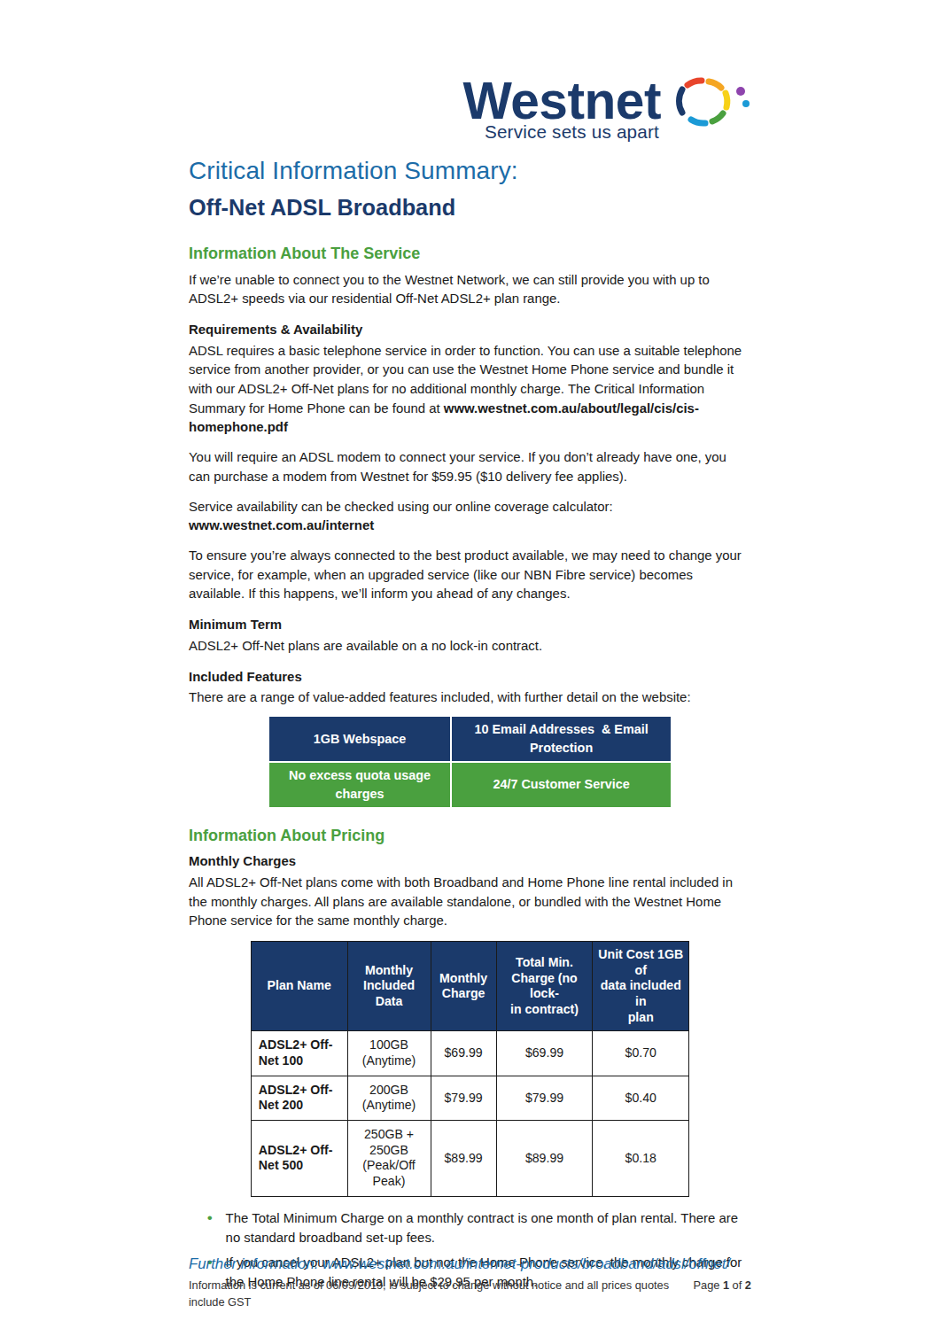Westnet
Service sets us apart
Critical Information Summary:
Off-Net ADSL Broadband
Information About The Service
If we’re unable to connect you to the Westnet Network, we can still provide you with up to ADSL2+ speeds via our residential Off-Net ADSL2+ plan range.
Requirements & Availability
ADSL requires a basic telephone service in order to function. You can use a suitable telephone service from another provider, or you can use the Westnet Home Phone service and bundle it with our ADSL2+ Off-Net plans for no additional monthly charge. The Critical Information Summary for Home Phone can be found at www.westnet.com.au/about/legal/cis/cis-homephone.pdf
You will require an ADSL modem to connect your service. If you don’t already have one, you can purchase a modem from Westnet for $59.95 ($10 delivery fee applies).
Service availability can be checked using our online coverage calculator: www.westnet.com.au/internet
To ensure you’re always connected to the best product available, we may need to change your service, for example, when an upgraded service (like our NBN Fibre service) becomes available. If this happens, we’ll inform you ahead of any changes.
Minimum Term
ADSL2+ Off-Net plans are available on a no lock-in contract.
Included Features
There are a range of value-added features included, with further detail on the website:
| 1GB Webspace | 10 Email Addresses & Email Protection |
| No excess quota usage charges | 24/7 Customer Service |
Information About Pricing
Monthly Charges
All ADSL2+ Off-Net plans come with both Broadband and Home Phone line rental included in the monthly charges. All plans are available standalone, or bundled with the Westnet Home Phone service for the same monthly charge.
| Plan Name | Monthly Included Data | Monthly Charge | Total Min. Charge (no lock- in contract) | Unit Cost 1GB of data included in plan |
| --- | --- | --- | --- | --- |
| ADSL2+ Off-Net 100 | 100GB (Anytime) | $69.99 | $69.99 | $0.70 |
| ADSL2+ Off-Net 200 | 200GB (Anytime) | $79.99 | $79.99 | $0.40 |
| ADSL2+ Off-Net 500 | 250GB + 250GB (Peak/Off Peak) | $89.99 | $89.99 | $0.18 |
The Total Minimum Charge on a monthly contract is one month of plan rental. There are no standard broadband set-up fees.
If you cancel your ADSL2+ plan but not the Home Phone service, the monthly charge for the Home Phone line rental will be $29.95 per month.
Further information: www.westnet.com.au/internet-products/broadband/adsl/offnet/
Information is current as of 06/09/2019, is subject to change without notice and all prices quotes include GST Page 1 of 2